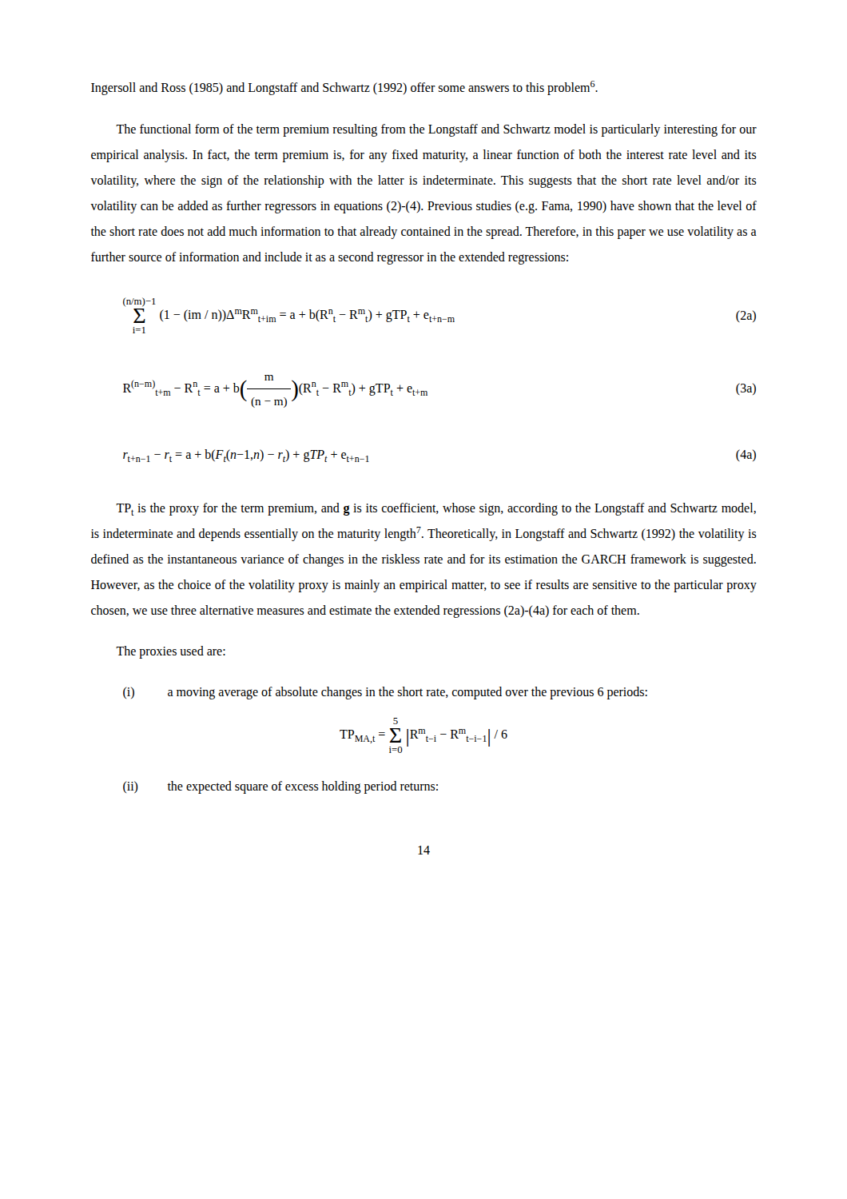Ingersoll and Ross (1985) and Longstaff and Schwartz (1992) offer some answers to this problem6.
The functional form of the term premium resulting from the Longstaff and Schwartz model is particularly interesting for our empirical analysis. In fact, the term premium is, for any fixed maturity, a linear function of both the interest rate level and its volatility, where the sign of the relationship with the latter is indeterminate. This suggests that the short rate level and/or its volatility can be added as further regressors in equations (2)-(4). Previous studies (e.g. Fama, 1990) have shown that the level of the short rate does not add much information to that already contained in the spread. Therefore, in this paper we use volatility as a further source of information and include it as a second regressor in the extended regressions:
(n/m)−1 Σi=1 (1 − (im / n))ΔmRmt+im = a + b(Rnt − Rmt) + g TPt + et+n−m
(2a)
R(n−m)t+m − Rnt = a + b(m(n − m))(Rnt − Rmt) + g TPt + et+m
(3a)
rt+n−1 − rt = a + b(Ft(n−1,n) − rt) + gTPt + et+n−1
(4a)
TPt is the proxy for the term premium, and g is its coefficient, whose sign, according to the Longstaff and Schwartz model, is indeterminate and depends essentially on the maturity length7. Theoretically, in Longstaff and Schwartz (1992) the volatility is defined as the instantaneous variance of changes in the riskless rate and for its estimation the GARCH framework is suggested. However, as the choice of the volatility proxy is mainly an empirical matter, to see if results are sensitive to the particular proxy chosen, we use three alternative measures and estimate the extended regressions (2a)-(4a) for each of them.
The proxies used are:
(i)
a moving average of absolute changes in the short rate, computed over the previous 6 periods:
TPMA,t = 5 Σi=0 |Rmt−i − Rmt−i−1| / 6
(ii)
the expected square of excess holding period returns:
14